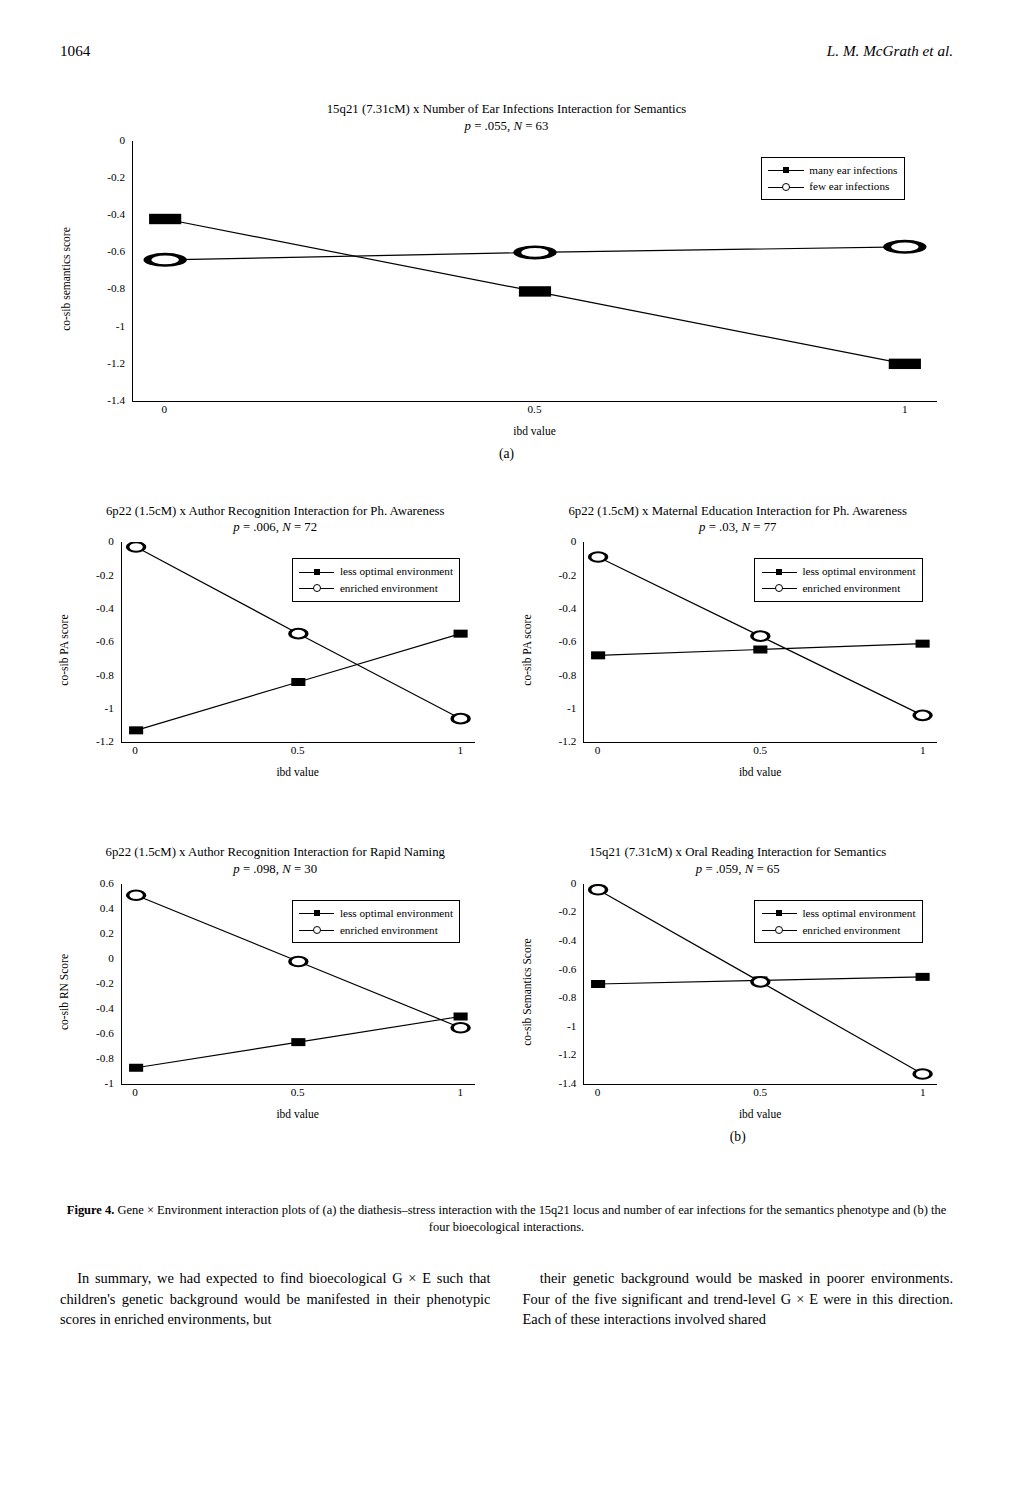1064 L. M. McGrath et al.
15q21 (7.31cM) x Number of Ear Infections Interaction for Semantics
p = .055, N = 63
co-sib semantics score
0 -0.2 -0.4 -0.6 -0.8 -1 -1.2 -1.4
many ear infections
few ear infections
0 0.5 1
ibd value
(a)
6p22 (1.5cM) x Author Recognition Interaction for Ph. Awareness
p = .006, N = 72
co-sib PA score
0 -0.2 -0.4 -0.6 -0.8 -1 -1.2
less optimal environment
enriched environment
0 0.5 1
ibd value
6p22 (1.5cM) x Maternal Education Interaction for Ph. Awareness
p = .03, N = 77
co-sib PA score
0 -0.2 -0.4 -0.6 -0.8 -1 -1.2
less optimal environment
enriched environment
0 0.5 1
ibd value
6p22 (1.5cM) x Author Recognition Interaction for Rapid Naming
p = .098, N = 30
co-sib RN Score
0.6 0.4 0.2 0 -0.2 -0.4 -0.6 -0.8 -1
less optimal environment
enriched environment
0 0.5 1
ibd value
15q21 (7.31cM) x Oral Reading Interaction for Semantics
p = .059, N = 65
co-sib Semantics Score
0 -0.2 -0.4 -0.6 -0.8 -1 -1.2 -1.4
less optimal environment
enriched environment
0 0.5 1
ibd value
(b)
Figure 4. Gene × Environment interaction plots of (a) the diathesis–stress interaction with the 15q21 locus and number of ear infections for the semantics phenotype and (b) the four bioecological interactions.
In summary, we had expected to find bioecological G × E such that children's genetic background would be manifested in their phenotypic scores in enriched environments, but
their genetic background would be masked in poorer environments. Four of the five significant and trend-level G × E were in this direction. Each of these interactions involved shared